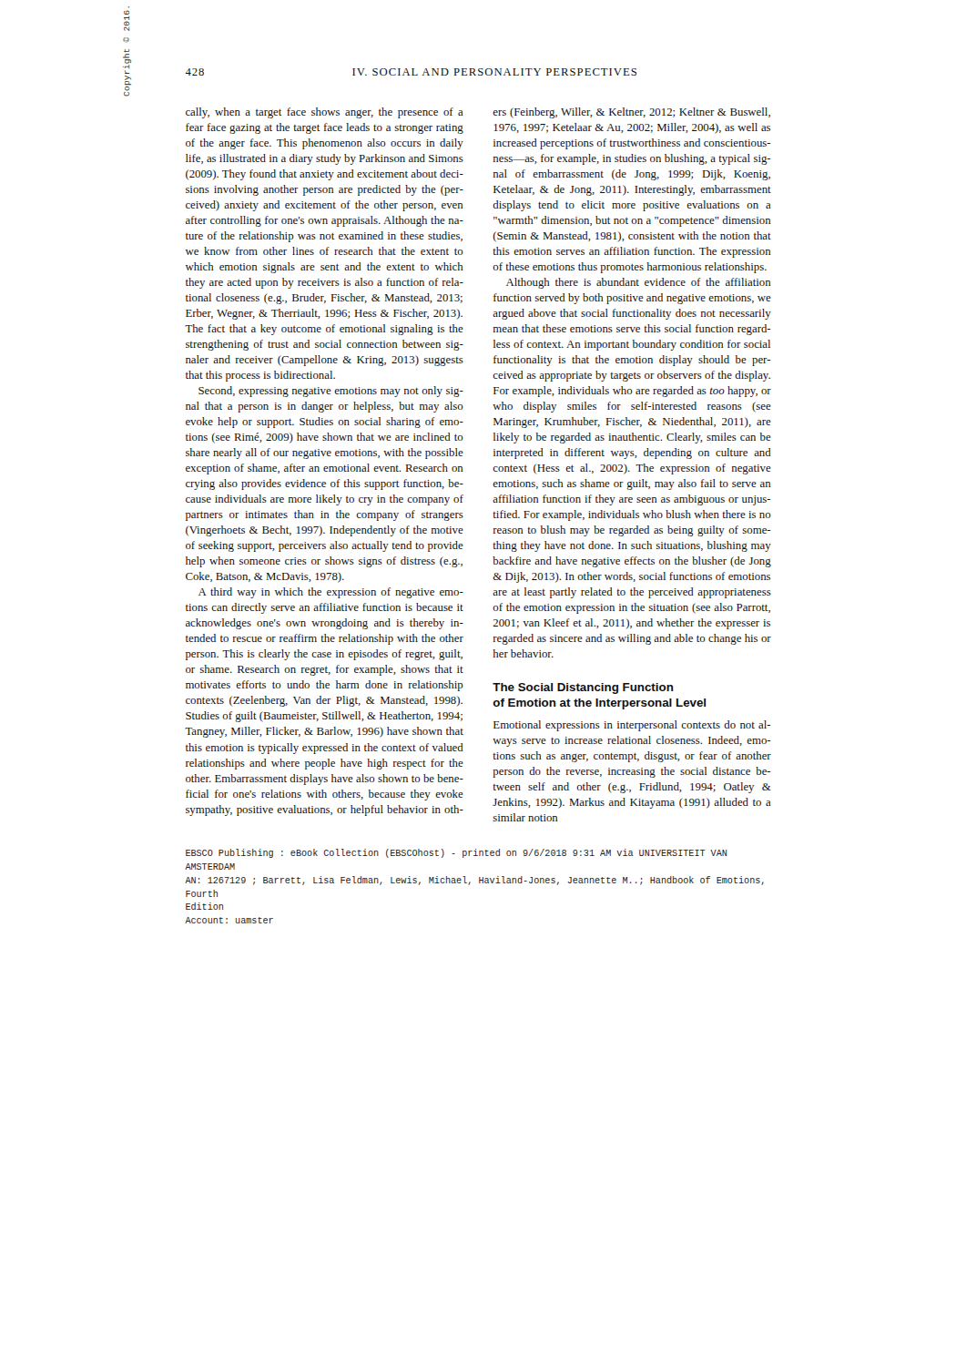Copyright © 2016. The Guilford Press. All rights reserved. May not be reproduced in any form without permission from the publisher, except fair uses permitted under U.S. or applicable copyright law.
428 IV. Social and Personality Perspectives
cally, when a target face shows anger, the presence of a fear face gazing at the target face leads to a stronger rating of the anger face. This phenomenon also occurs in daily life, as illustrated in a diary study by Parkinson and Simons (2009). They found that anxiety and excitement about decisions involving another person are predicted by the (perceived) anxiety and excitement of the other person, even after controlling for one's own appraisals. Although the nature of the relationship was not examined in these studies, we know from other lines of research that the extent to which emotion signals are sent and the extent to which they are acted upon by receivers is also a function of relational closeness (e.g., Bruder, Fischer, & Manstead, 2013; Erber, Wegner, & Therriault, 1996; Hess & Fischer, 2013). The fact that a key outcome of emotional signaling is the strengthening of trust and social connection between signaler and receiver (Campellone & Kring, 2013) suggests that this process is bidirectional.
Second, expressing negative emotions may not only signal that a person is in danger or helpless, but may also evoke help or support. Studies on social sharing of emotions (see Rimé, 2009) have shown that we are inclined to share nearly all of our negative emotions, with the possible exception of shame, after an emotional event. Research on crying also provides evidence of this support function, because individuals are more likely to cry in the company of partners or intimates than in the company of strangers (Vingerhoets & Becht, 1997). Independently of the motive of seeking support, perceivers also actually tend to provide help when someone cries or shows signs of distress (e.g., Coke, Batson, & McDavis, 1978).
A third way in which the expression of negative emotions can directly serve an affiliative function is because it acknowledges one's own wrongdoing and is thereby intended to rescue or reaffirm the relationship with the other person. This is clearly the case in episodes of regret, guilt, or shame. Research on regret, for example, shows that it motivates efforts to undo the harm done in relationship contexts (Zeelenberg, Van der Pligt, & Manstead, 1998). Studies of guilt (Baumeister, Stillwell, & Heatherton, 1994; Tangney, Miller, Flicker, & Barlow, 1996) have shown that this emotion is typically expressed in the context of valued relationships and where people have high respect for the other. Embarrassment displays have also shown to be beneficial for one's relations with others, because they evoke sympathy, positive evaluations, or helpful behavior in others (Feinberg, Willer, & Keltner, 2012; Keltner & Buswell, 1976, 1997; Ketelaar & Au, 2002; Miller, 2004), as well as increased perceptions of trustworthiness and conscientiousness—as, for example, in studies on blushing, a typical signal of embarrassment (de Jong, 1999; Dijk, Koenig, Ketelaar, & de Jong, 2011). Interestingly, embarrassment displays tend to elicit more positive evaluations on a "warmth" dimension, but not on a "competence" dimension (Semin & Manstead, 1981), consistent with the notion that this emotion serves an affiliation function. The expression of these emotions thus promotes harmonious relationships.
Although there is abundant evidence of the affiliation function served by both positive and negative emotions, we argued above that social functionality does not necessarily mean that these emotions serve this social function regardless of context. An important boundary condition for social functionality is that the emotion display should be perceived as appropriate by targets or observers of the display. For example, individuals who are regarded as too happy, or who display smiles for self-interested reasons (see Maringer, Krumhuber, Fischer, & Niedenthal, 2011), are likely to be regarded as inauthentic. Clearly, smiles can be interpreted in different ways, depending on culture and context (Hess et al., 2002). The expression of negative emotions, such as shame or guilt, may also fail to serve an affiliation function if they are seen as ambiguous or unjustified. For example, individuals who blush when there is no reason to blush may be regarded as being guilty of something they have not done. In such situations, blushing may backfire and have negative effects on the blusher (de Jong & Dijk, 2013). In other words, social functions of emotions are at least partly related to the perceived appropriateness of the emotion expression in the situation (see also Parrott, 2001; van Kleef et al., 2011), and whether the expresser is regarded as sincere and as willing and able to change his or her behavior.
The Social Distancing Function
of Emotion at the Interpersonal Level
Emotional expressions in interpersonal contexts do not always serve to increase relational closeness. Indeed, emotions such as anger, contempt, disgust, or fear of another person do the reverse, increasing the social distance between self and other (e.g., Fridlund, 1994; Oatley & Jenkins, 1992). Markus and Kitayama (1991) alluded to a similar notion
EBSCO Publishing : eBook Collection (EBSCOhost) - printed on 9/6/2018 9:31 AM via UNIVERSITEIT VAN AMSTERDAM AN: 1267129 ; Barrett, Lisa Feldman, Lewis, Michael, Haviland-Jones, Jeannette M..; Handbook of Emotions, Fourth Edition Account: uamster